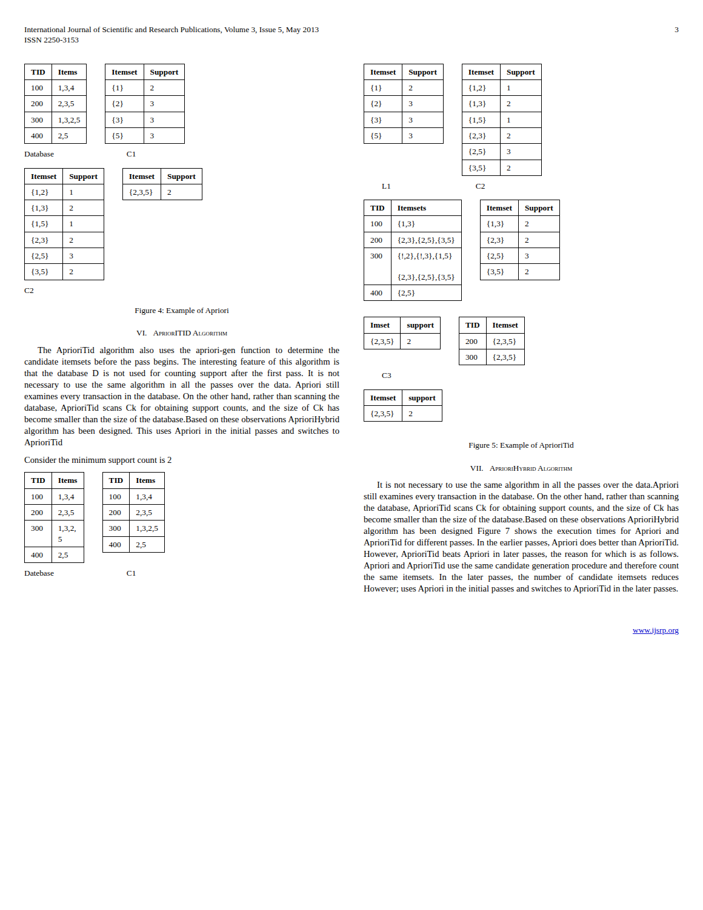International Journal of Scientific and Research Publications, Volume 3, Issue 5, May 2013
ISSN 2250-3153
3
| TID | Items |
| --- | --- |
| 100 | 1,3,4 |
| 200 | 2,3,5 |
| 300 | 1,3,2,5 |
| 400 | 2,5 |
| Itemset | Support |
| --- | --- |
| {1} | 2 |
| {2} | 3 |
| {3} | 3 |
| {5} | 3 |
Database C1
| Itemset | Support |
| --- | --- |
| {1,2} | 1 |
| {1,3} | 2 |
| {1,5} | 1 |
| {2,3} | 2 |
| {2,5} | 3 |
| {3,5} | 2 |
| Itemset | Support |
| --- | --- |
| {2,3,5} | 2 |
C2
Figure 4: Example of Apriori
VI. ApriorITID Algorithm
The AprioriTid algorithm also uses the apriori-gen function to determine the candidate itemsets before the pass begins. The interesting feature of this algorithm is that the database D is not used for counting support after the first pass. It is not necessary to use the same algorithm in all the passes over the data. Apriori still examines every transaction in the database. On the other hand, rather than scanning the database, AprioriTid scans Ck for obtaining support counts, and the size of Ck has become smaller than the size of the database.Based on these observations AprioriHybrid algorithm has been designed. This uses Apriori in the initial passes and switches to AprioriTid
Consider the minimum support count is 2
| TID | Items |
| --- | --- |
| 100 | 1,3,4 |
| 200 | 2,3,5 |
| 300 | 1,3,2, 5 |
| 400 | 2,5 |
| TID | Items |
| --- | --- |
| 100 | 1,3,4 |
| 200 | 2,3,5 |
| 300 | 1,3,2,5 |
| 400 | 2,5 |
Datebase C1
| Itemset | Support |
| --- | --- |
| {1} | 2 |
| {2} | 3 |
| {3} | 3 |
| {5} | 3 |
| Itemset | Support |
| --- | --- |
| {1,2} | 1 |
| {1,3} | 2 |
| {1,5} | 1 |
| {2,3} | 2 |
| {2,5} | 3 |
| {3,5} | 2 |
L1 C2
| TID | Itemsets |
| --- | --- |
| 100 | {1,3} |
| 200 | {2,3},{2,5},{3,5} |
| 300 | {!,2},{!,3},{1,5} {2,3},{2,5},{3,5} |
| 400 | {2,5} |
| Itemset | Support |
| --- | --- |
| {1,3} | 2 |
| {2,3} | 2 |
| {2,5} | 3 |
| {3,5} | 2 |
| Imset | support |
| --- | --- |
| {2,3,5} | 2 |
| TID | Itemset |
| --- | --- |
| 200 | {2,3,5} |
| 300 | {2,3,5} |
C3
| Itemset | support |
| --- | --- |
| {2,3,5} | 2 |
Figure 5: Example of AprioriTid
VII. AprioriHybrid Algorithm
It is not necessary to use the same algorithm in all the passes over the data.Apriori still examines every transaction in the database. On the other hand, rather than scanning the database, AprioriTid scans Ck for obtaining support counts, and the size of Ck has become smaller than the size of the database.Based on these observations AprioriHybrid algorithm has been designed Figure 7 shows the execution times for Apriori and AprioriTid for different passes. In the earlier passes, Apriori does better than AprioriTid. However, AprioriTid beats Apriori in later passes, the reason for which is as follows. Apriori and AprioriTid use the same candidate generation procedure and therefore count the same itemsets. In the later passes, the number of candidate itemsets reduces However; uses Apriori in the initial passes and switches to AprioriTid in the later passes.
www.ijsrp.org